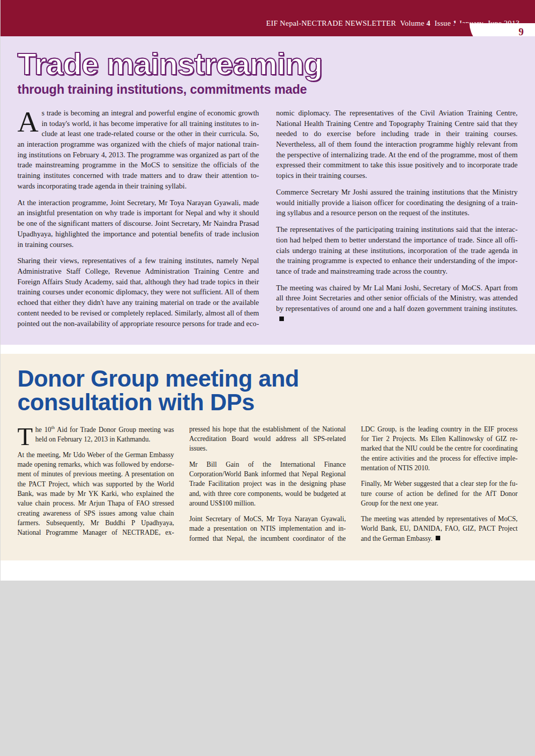EIF Nepal-NECTRADE NEWSLETTER Volume 4 Issue 1 January–June 2013
9
Trade mainstreaming
through training institutions, commitments made
As trade is becoming an integral and powerful engine of economic growth in today's world, it has become imperative for all training institutes to include at least one trade-related course or the other in their curricula. So, an interaction programme was organized with the chiefs of major national training institutions on February 4, 2013. The programme was organized as part of the trade mainstreaming programme in the MoCS to sensitize the officials of the training institutes concerned with trade matters and to draw their attention towards incorporating trade agenda in their training syllabi.
At the interaction programme, Joint Secretary, Mr Toya Narayan Gyawali, made an insightful presentation on why trade is important for Nepal and why it should be one of the significant matters of discourse. Joint Secretary, Mr Naindra Prasad Upadhyaya, highlighted the importance and potential benefits of trade inclusion in training courses.
Sharing their views, representatives of a few training institutes, namely Nepal Administrative Staff College, Revenue Administration Training Centre and Foreign Affairs Study Academy, said that, although they had trade topics in their training courses under economic diplomacy, they were not sufficient. All of them echoed that either they didn't have any training material on trade or the available content needed to be revised or completely replaced. Similarly, almost all of them pointed out the non-availability of appropriate resource persons for trade and economic diplomacy. The representatives of the Civil Aviation Training Centre, National Health Training Centre and Topography Training Centre said that they needed to do exercise before including trade in their training courses. Nevertheless, all of them found the interaction programme highly relevant from the perspective of internalizing trade. At the end of the programme, most of them expressed their commitment to take this issue positively and to incorporate trade topics in their training courses.
Commerce Secretary Mr Joshi assured the training institutions that the Ministry would initially provide a liaison officer for coordinating the designing of a training syllabus and a resource person on the request of the institutes.
The representatives of the participating training institutions said that the interaction had helped them to better understand the importance of trade. Since all officials undergo training at these institutions, incorporation of the trade agenda in the training programme is expected to enhance their understanding of the importance of trade and mainstreaming trade across the country.
The meeting was chaired by Mr Lal Mani Joshi, Secretary of MoCS. Apart from all three Joint Secretaries and other senior officials of the Ministry, was attended by representatives of around one and a half dozen government training institutes.
Donor Group meeting and
consultation with DPs
The 10th Aid for Trade Donor Group meeting was held on February 12, 2013 in Kathmandu.
At the meeting, Mr Udo Weber of the German Embassy made opening remarks, which was followed by endorsement of minutes of previous meeting. A presentation on the PACT Project, which was supported by the World Bank, was made by Mr YK Karki, who explained the value chain process. Mr Arjun Thapa of FAO stressed creating awareness of SPS issues among value chain farmers. Subsequently, Mr Buddhi P Upadhyaya, National Programme Manager of NECTRADE, expressed his hope that the establishment of the National Accreditation Board would address all SPS-related issues.
Mr Bill Gain of the International Finance Corporation/World Bank informed that Nepal Regional Trade Facilitation project was in the designing phase and, with three core components, would be budgeted at around US$100 million.
Joint Secretary of MoCS, Mr Toya Narayan Gyawali, made a presentation on NTIS implementation and informed that Nepal, the incumbent coordinator of the LDC Group, is the leading country in the EIF process for Tier 2 Projects. Ms Ellen Kallinowsky of GIZ remarked that the NIU could be the centre for coordinating the entire activities and the process for effective implementation of NTIS 2010.
Finally, Mr Weber suggested that a clear step for the future course of action be defined for the AfT Donor Group for the next one year.
The meeting was attended by representatives of MoCS, World Bank, EU, DANIDA, FAO, GIZ, PACT Project and the German Embassy.